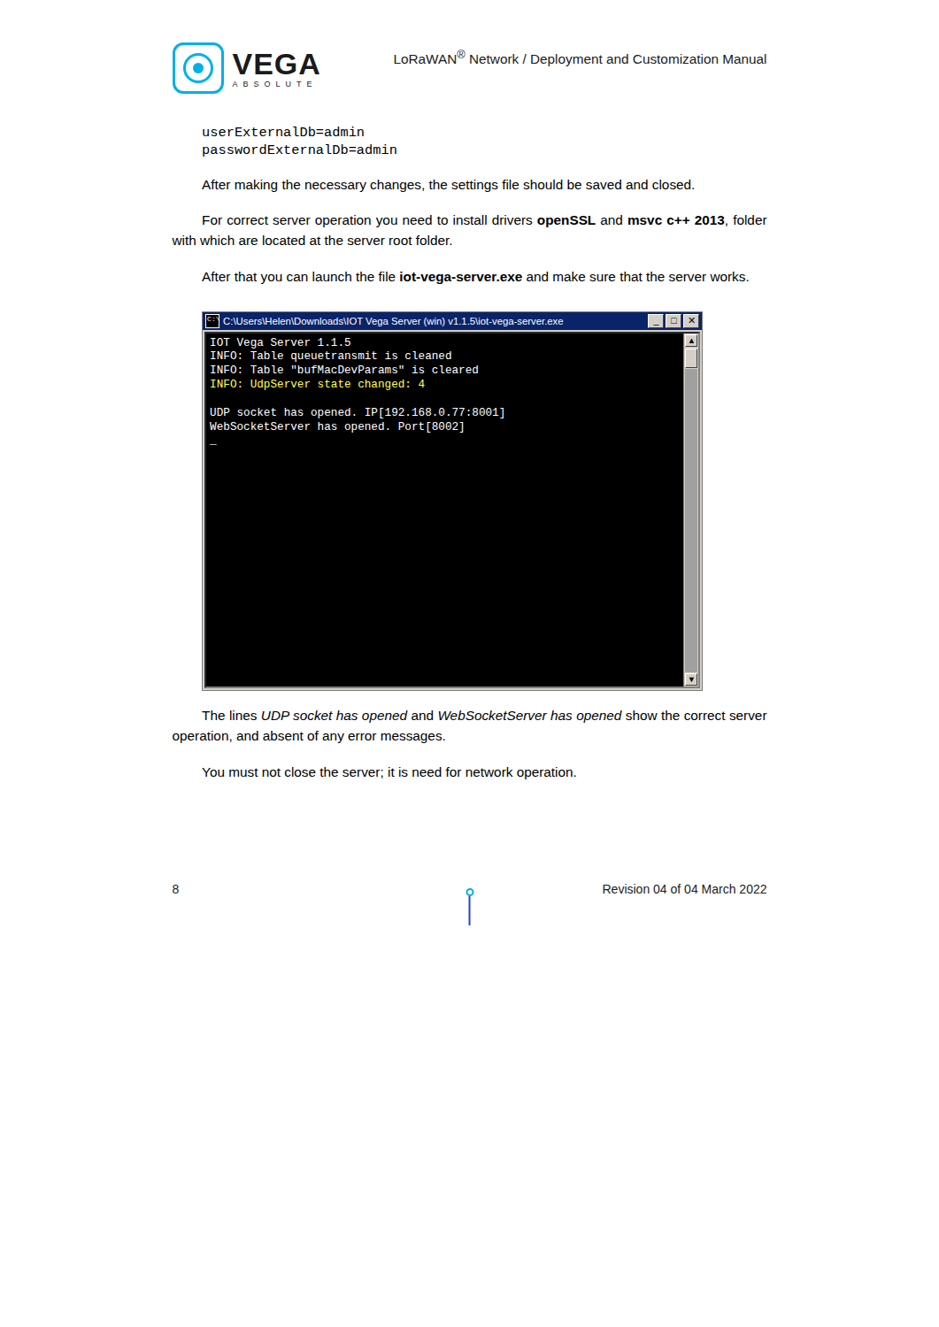VEGA
ABSOLUTE
LoRaWAN® Network / Deployment and Customization Manual
userExternalDb=admin
passwordExternalDb=admin
After making the necessary changes, the settings file should be saved and closed.
For correct server operation you need to install drivers openSSL and msvc c++ 2013, folder with which are located at the server root folder.
After that you can launch the file iot-vega-server.exe and make sure that the server works.
C:\Users\Helen\Downloads\IOT Vega Server (win) v1.1.5\iot-vega-server.exe
_
□
✕
IOT Vega Server 1.1.5 INFO: Table queuetransmit is cleaned INFO: Table "bufMacDevParams" is cleared INFO: UdpServer state changed: 4 UDP socket has opened. IP[192.168.0.77:8001] WebSocketServer has opened. Port[8002] _
▲
▼
The lines UDP socket has opened and WebSocketServer has opened show the correct server operation, and absent of any error messages.
You must not close the server; it is need for network operation.
8
Revision 04 of 04 March 2022